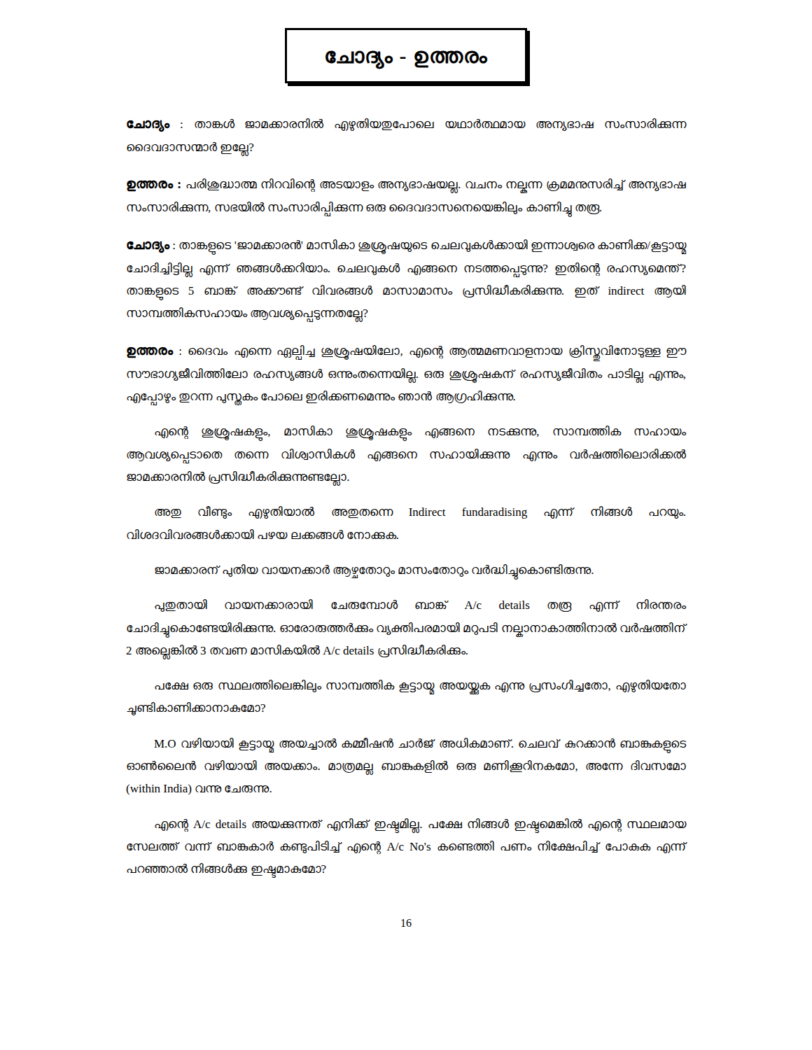ചോദ്യം - ഉത്തരം
ചോദ്യം : താങ്കൾ ജാമക്കാരനിൽ എഴുതിയതുപോലെ യഥാർത്ഥമായ അന്യഭാഷ സംസാരിക്കുന്ന ദൈവദാസന്മാർ ഇല്ലേ?
ഉത്തരം : പരിശുദ്ധാത്മ നിറവിന്റെ അടയാളം അന്യഭാഷയല്ല. വചനം നല്കുന്ന ക്രമമനുസരിച്ച് അന്യഭാഷ സംസാരിക്കുന്ന, സഭയിൽ സംസാരിപ്പിക്കുന്ന ഒരു ദൈവദാസനെയെങ്കിലും കാണിച്ചു തരൂ.
ചോദ്യം : താങ്കളുടെ 'ജാമക്കാരൻ' മാസികാ ശുശ്രൂഷയുടെ ചെലവുകൾക്കായി ഇന്നാശ്വരെ കാണിക്ക/കൂട്ടായ്മ ചോദിച്ചിട്ടില്ല എന്ന് ഞങ്ങൾക്കറിയാം. ചെലവുകൾ എങ്ങനെ നടത്തപ്പെടുന്നു? ഇതിന്റെ രഹസ്യമെന്ത്? താങ്കളുടെ 5 ബാങ്ക് അക്കൗണ്ട് വിവരങ്ങൾ മാസാമാസം പ്രസിദ്ധീകരിക്കുന്നു. ഇത് indirect ആയി സാമ്പത്തികസഹായം ആവശ്യപ്പെടുന്നതല്ലേ?
ഉത്തരം : ദൈവം എന്നെ ഏല്പിച്ച ശുശ്രൂഷയിലോ, എന്റെ ആത്മമണവാളനായ ക്രിസ്തുവിനോടുള്ള ഈ സൗഭാഗ്യജീവിത്തിലോ രഹസ്യങ്ങൾ ഒന്നുംതന്നെയില്ല. ഒരു ശുശ്രൂഷകന് രഹസ്യജീവിതം പാടില്ല എന്നും, എപ്പോഴും തുറന്ന പുസ്തകം പോലെ ഇരിക്കണമെന്നും ഞാൻ ആഗ്രഹിക്കുന്നു.
എന്റെ ശുശ്രൂഷകളും, മാസികാ ശുശ്രൂഷകളും എങ്ങനെ നടക്കുന്നു, സാമ്പത്തിക സഹായം ആവശ്യപ്പെടാതെ തന്നെ വിശ്വാസികൾ എങ്ങനെ സഹായിക്കുന്നു എന്നും വർഷത്തിലൊരിക്കൽ ജാമക്കാരനിൽ പ്രസിദ്ധീകരിക്കുന്നുണ്ടല്ലോ.
അതു വീണ്ടും എഴുതിയാൽ അതുതന്നെ Indirect fundaradising എന്ന് നിങ്ങൾ പറയും. വിശദവിവരങ്ങൾക്കായി പഴയ ലക്കങ്ങൾ നോക്കുക.
ജാമക്കാരന് പുതിയ വായനക്കാർ ആഴ്ചതോറും മാസംതോറും വർദ്ധിച്ചുകൊണ്ടിരുന്നു.
പുതുതായി വായനക്കാരായി ചേരുമ്പോൾ ബാങ്ക് A/c details തരൂ എന്ന് നിരന്തരം ചോദിച്ചുകൊണ്ടേയിരിക്കുന്നു. ഓരോരുത്തർക്കും വ്യക്തിപരമായി മറുപടി നല്കാനാകാത്തിനാൽ വർഷത്തിന് 2 അല്ലെങ്കിൽ 3 തവണ മാസികയിൽ A/c details പ്രസിദ്ധീകരിക്കും.
പക്ഷേ ഒരു സ്ഥലത്തിലെങ്കിലും സാമ്പത്തിക കൂട്ടായ്മ അയയ്ക്കുക എന്നു പ്രസംഗിച്ചതോ, എഴുതിയതോ ചൂണ്ടികാണിക്കാനാകുമോ?
M.O വഴിയായി കൂട്ടായ്മ അയച്ചാൽ കമ്മീഷൻ ചാർജ് അധികമാണ്. ചെലവ് കുറക്കാൻ ബാങ്കുകളുടെ ഓൺലൈൻ വഴിയായി അയക്കാം. മാത്രമല്ല ബാങ്കുകളിൽ ഒരു മണിക്കൂറിനകമോ, അന്നേ ദിവസമോ (within India) വന്നു ചേരുന്നു.
എന്റെ A/c details അയക്കുന്നത് എനിക്ക് ഇഷ്ടമില്ല. പക്ഷേ നിങ്ങൾ ഇഷ്ടമെങ്കിൽ എന്റെ സ്ഥലമായ സേലത്ത് വന്ന് ബാങ്കുകാർ കണ്ടുപിടിച്ച് എന്റെ A/c No's കണ്ടെത്തി പണം നിക്ഷേപിച്ച് പോകുക എന്ന് പറഞ്ഞാൽ നിങ്ങൾക്കു ഇഷ്ടമാകുമോ?
16